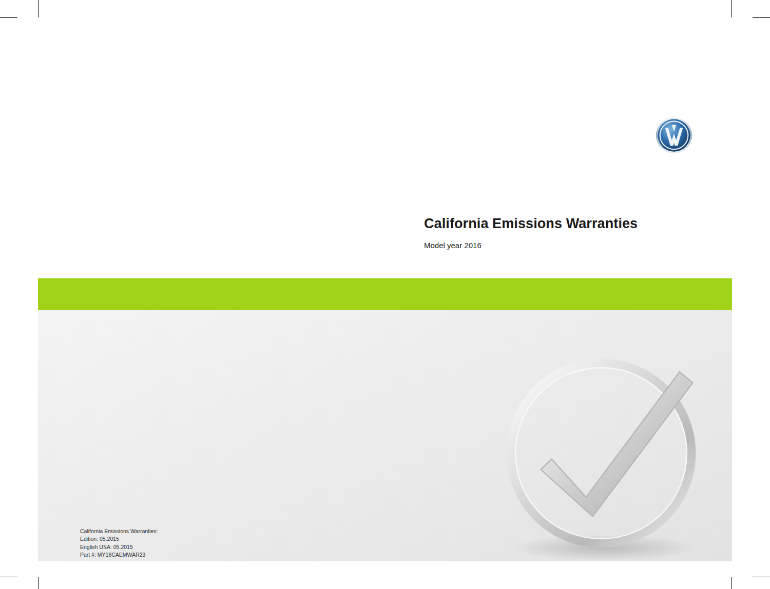California Emissions Warranties
Model year 2016
California Emissions Warranties:
Edition: 05.2015
English USA: 05.2015
Part #: MY16CAEMWAR23